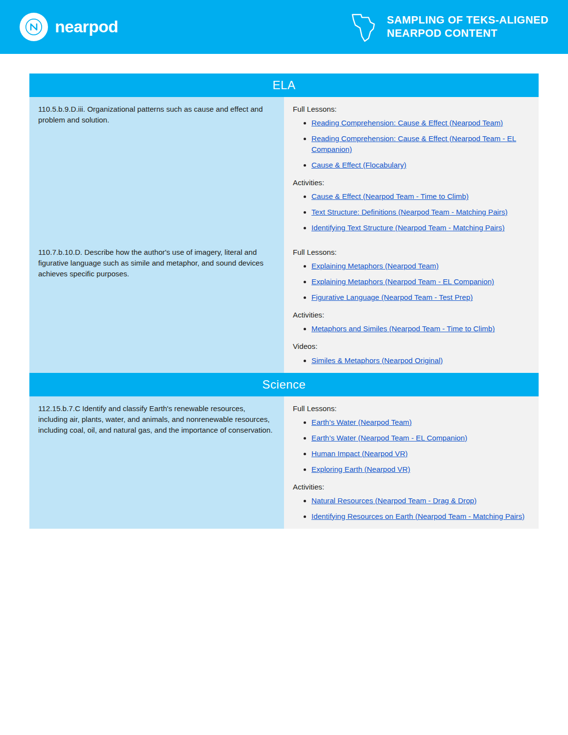nearpod
Sampling of TEKS-Aligned
Nearpod Content
Sampling of TEKS-aligned Nearpod content
| ELA |
| --- |
| 110.5.b.9.D.iii. Organizational patterns such as cause and effect and problem and solution. | Full Lessons: Reading Comprehension: Cause & Effect (Nearpod Team) Reading Comprehension: Cause & Effect (Nearpod Team - EL Companion) Cause & Effect (Flocabulary) Activities: Cause & Effect (Nearpod Team - Time to Climb) Text Structure: Definitions (Nearpod Team - Matching Pairs) Identifying Text Structure (Nearpod Team - Matching Pairs) |
| 110.7.b.10.D. Describe how the author's use of imagery, literal and figurative language such as simile and metaphor, and sound devices achieves specific purposes. | Full Lessons: Explaining Metaphors (Nearpod Team) Explaining Metaphors (Nearpod Team - EL Companion) Figurative Language (Nearpod Team - Test Prep) Activities: Metaphors and Similes (Nearpod Team - Time to Climb) Videos: Similes & Metaphors (Nearpod Original) |
| Science |
| 112.15.b.7.C Identify and classify Earth's renewable resources, including air, plants, water, and animals, and nonrenewable resources, including coal, oil, and natural gas, and the importance of conservation. | Full Lessons: Earth’s Water (Nearpod Team) Earth’s Water (Nearpod Team - EL Companion) Human Impact (Nearpod VR) Exploring Earth (Nearpod VR) Activities: Natural Resources (Nearpod Team - Drag & Drop) Identifying Resources on Earth (Nearpod Team - Matching Pairs) |